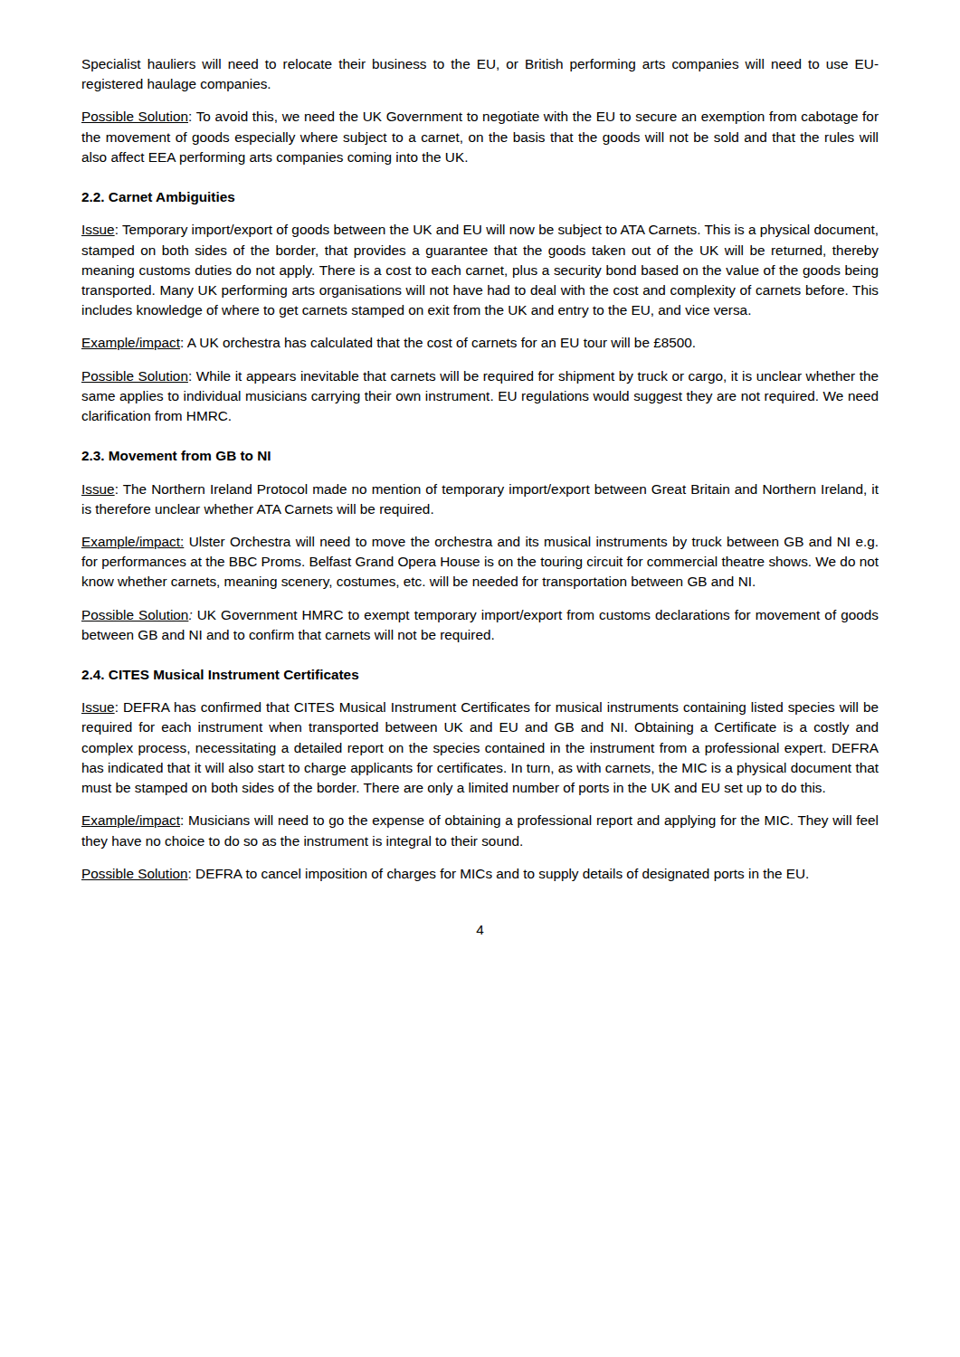Specialist hauliers will need to relocate their business to the EU, or British performing arts companies will need to use EU-registered haulage companies.
Possible Solution: To avoid this, we need the UK Government to negotiate with the EU to secure an exemption from cabotage for the movement of goods especially where subject to a carnet, on the basis that the goods will not be sold and that the rules will also affect EEA performing arts companies coming into the UK.
2.2. Carnet Ambiguities
Issue: Temporary import/export of goods between the UK and EU will now be subject to ATA Carnets. This is a physical document, stamped on both sides of the border, that provides a guarantee that the goods taken out of the UK will be returned, thereby meaning customs duties do not apply. There is a cost to each carnet, plus a security bond based on the value of the goods being transported. Many UK performing arts organisations will not have had to deal with the cost and complexity of carnets before. This includes knowledge of where to get carnets stamped on exit from the UK and entry to the EU, and vice versa.
Example/impact: A UK orchestra has calculated that the cost of carnets for an EU tour will be £8500.
Possible Solution: While it appears inevitable that carnets will be required for shipment by truck or cargo, it is unclear whether the same applies to individual musicians carrying their own instrument. EU regulations would suggest they are not required. We need clarification from HMRC.
2.3. Movement from GB to NI
Issue: The Northern Ireland Protocol made no mention of temporary import/export between Great Britain and Northern Ireland, it is therefore unclear whether ATA Carnets will be required.
Example/impact: Ulster Orchestra will need to move the orchestra and its musical instruments by truck between GB and NI e.g. for performances at the BBC Proms. Belfast Grand Opera House is on the touring circuit for commercial theatre shows. We do not know whether carnets, meaning scenery, costumes, etc. will be needed for transportation between GB and NI.
Possible Solution: UK Government HMRC to exempt temporary import/export from customs declarations for movement of goods between GB and NI and to confirm that carnets will not be required.
2.4. CITES Musical Instrument Certificates
Issue: DEFRA has confirmed that CITES Musical Instrument Certificates for musical instruments containing listed species will be required for each instrument when transported between UK and EU and GB and NI. Obtaining a Certificate is a costly and complex process, necessitating a detailed report on the species contained in the instrument from a professional expert. DEFRA has indicated that it will also start to charge applicants for certificates. In turn, as with carnets, the MIC is a physical document that must be stamped on both sides of the border. There are only a limited number of ports in the UK and EU set up to do this.
Example/impact: Musicians will need to go the expense of obtaining a professional report and applying for the MIC. They will feel they have no choice to do so as the instrument is integral to their sound.
Possible Solution: DEFRA to cancel imposition of charges for MICs and to supply details of designated ports in the EU.
4